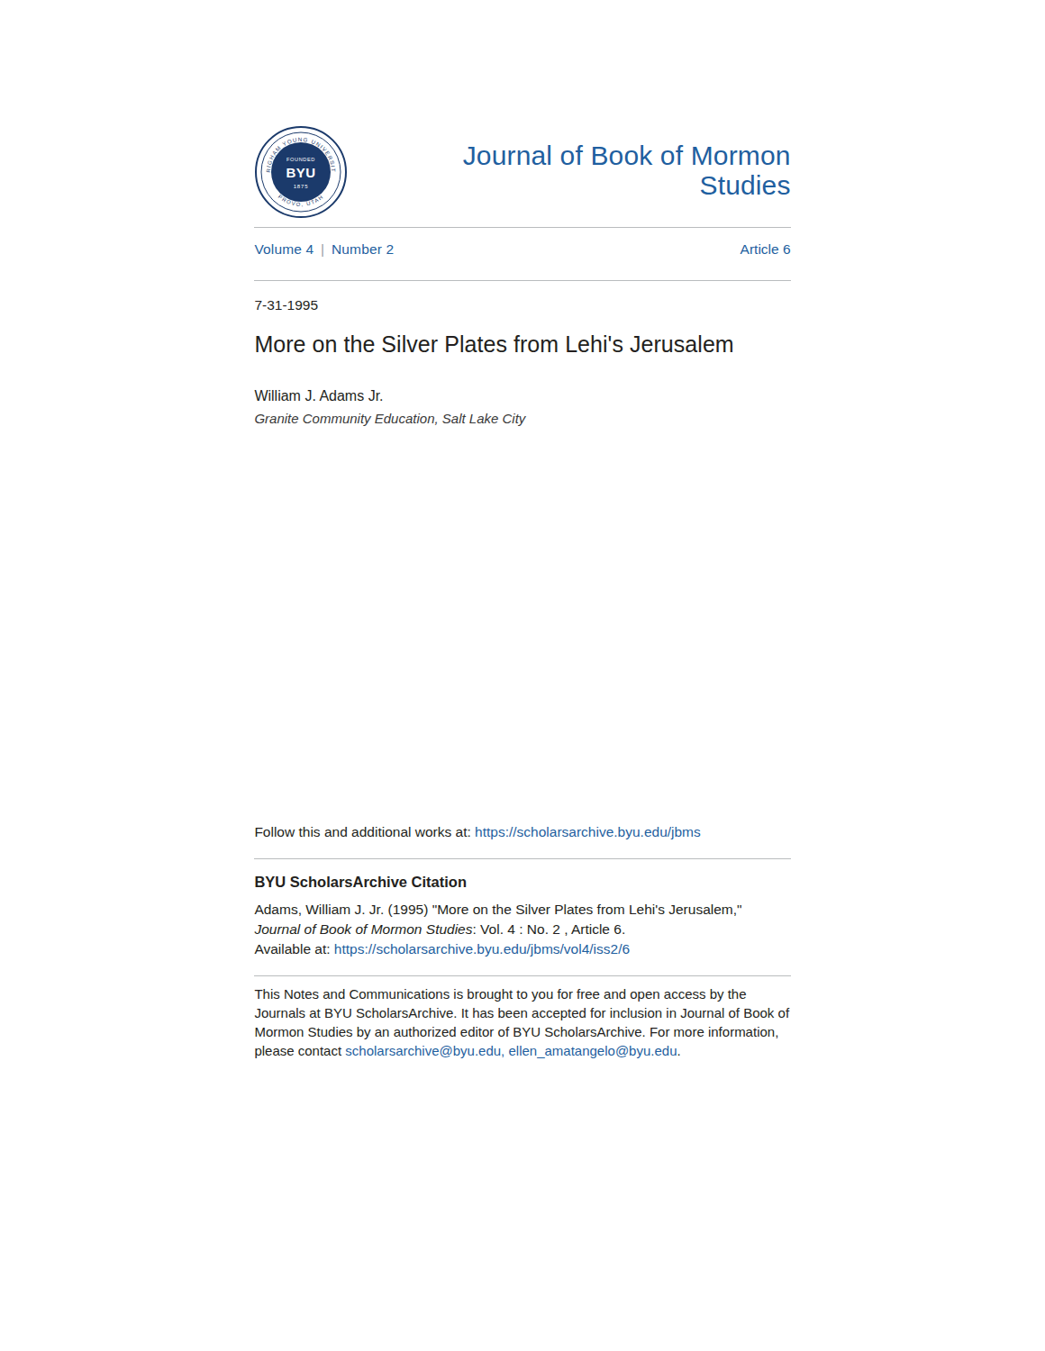BRIGHAM YOUNG UNIVERSITY PROVO, UTAH FOUNDED BYU 1875
Journal of Book of Mormon Studies
Volume 4|Number 2
Article 6
7-31-1995
More on the Silver Plates from Lehi's Jerusalem
William J. Adams Jr.
Granite Community Education, Salt Lake City
Follow this and additional works at: https://scholarsarchive.byu.edu/jbms
BYU ScholarsArchive Citation
Adams, William J. Jr. (1995) "More on the Silver Plates from Lehi's Jerusalem," Journal of Book of Mormon Studies: Vol. 4 : No. 2 , Article 6.
Available at: https://scholarsarchive.byu.edu/jbms/vol4/iss2/6
This Notes and Communications is brought to you for free and open access by the Journals at BYU ScholarsArchive. It has been accepted for inclusion in Journal of Book of Mormon Studies by an authorized editor of BYU ScholarsArchive. For more information, please contact scholarsarchive@byu.edu, ellen_amatangelo@byu.edu.